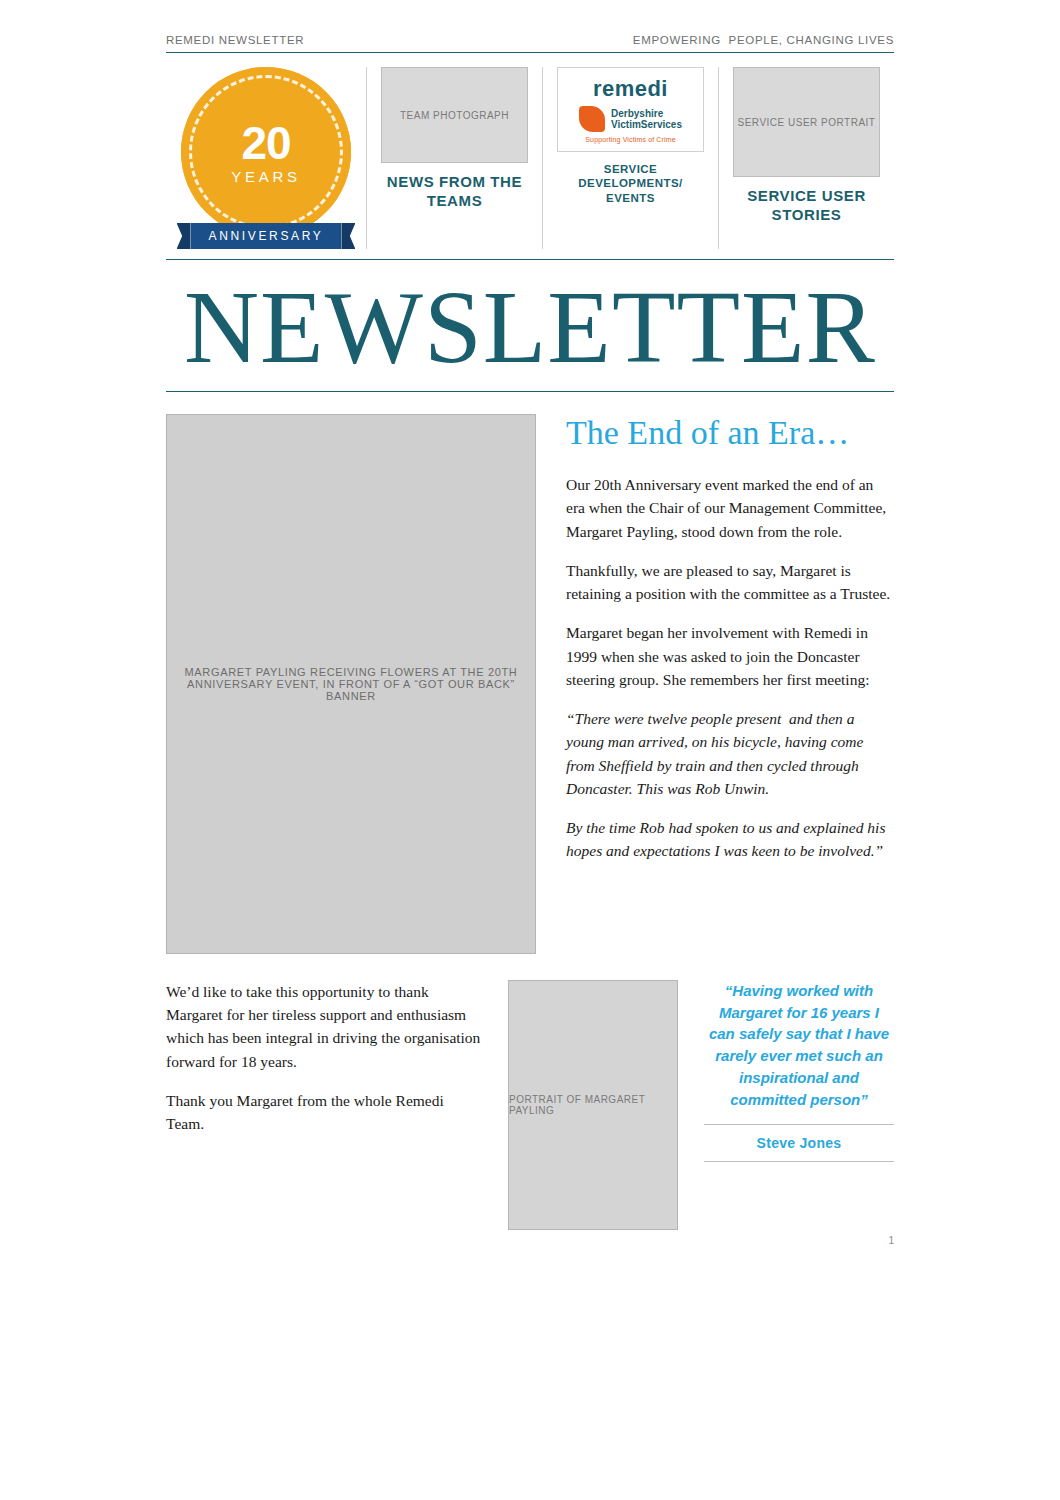Remedi Newsletter Empowering People, Changing Lives
20 YEARS
ANNIVERSARY
Team photograph
News from the teams
remedi Derbyshire
VictimServices Supporting Victims of Crime
Service developments/ events
Service user portrait
Service user stories
NEWSLETTER
Margaret Payling receiving flowers at the 20th Anniversary event, in front of a “Got Our Back” banner
The End of an Era…
Our 20th Anniversary event marked the end of an era when the Chair of our Management Committee, Margaret Payling, stood down from the role.
Thankfully, we are pleased to say, Margaret is retaining a position with the committee as a Trustee.
Margaret began her involvement with Remedi in 1999 when she was asked to join the Doncaster steering group. She remembers her first meeting:
“There were twelve people present and then a young man arrived, on his bicycle, having come from Sheffield by train and then cycled through Doncaster. This was Rob Unwin.
By the time Rob had spoken to us and explained his hopes and expectations I was keen to be involved.”
We’d like to take this opportunity to thank Margaret for her tireless support and enthusiasm which has been integral in driving the organisation forward for 18 years.
Thank you Margaret from the whole Remedi Team.
Portrait of Margaret Payling
“Having worked with Margaret for 16 years I can safely say that I have rarely ever met such an inspirational and committed person”
Steve Jones
1